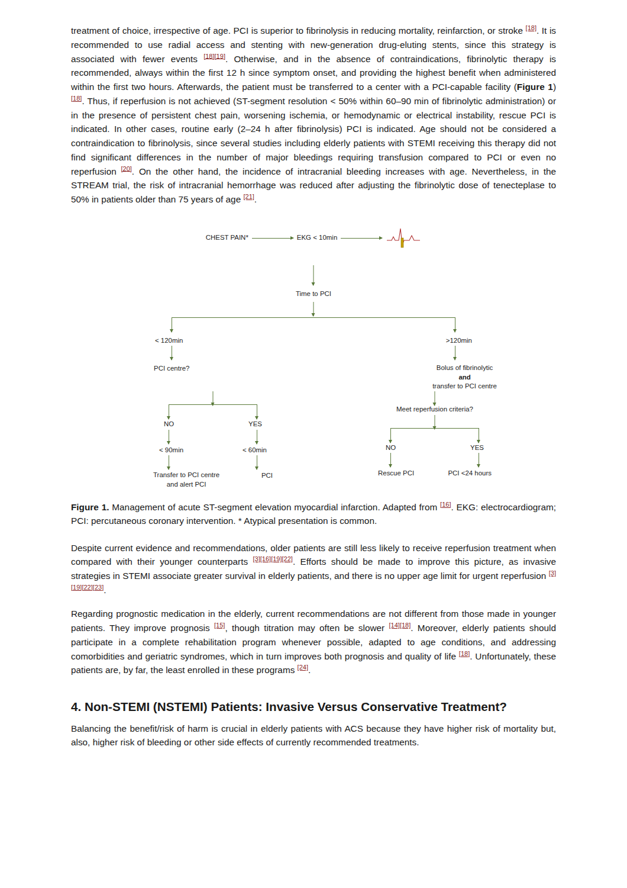treatment of choice, irrespective of age. PCI is superior to fibrinolysis in reducing mortality, reinfarction, or stroke [18]. It is recommended to use radial access and stenting with new-generation drug-eluting stents, since this strategy is associated with fewer events [18][19]. Otherwise, and in the absence of contraindications, fibrinolytic therapy is recommended, always within the first 12 h since symptom onset, and providing the highest benefit when administered within the first two hours. Afterwards, the patient must be transferred to a center with a PCI-capable facility (Figure 1) [18]. Thus, if reperfusion is not achieved (ST-segment resolution < 50% within 60–90 min of fibrinolytic administration) or in the presence of persistent chest pain, worsening ischemia, or hemodynamic or electrical instability, rescue PCI is indicated. In other cases, routine early (2–24 h after fibrinolysis) PCI is indicated. Age should not be considered a contraindication to fibrinolysis, since several studies including elderly patients with STEMI receiving this therapy did not find significant differences in the number of major bleedings requiring transfusion compared to PCI or even no reperfusion [20]. On the other hand, the incidence of intracranial bleeding increases with age. Nevertheless, in the STREAM trial, the risk of intracranial hemorrhage was reduced after adjusting the fibrinolytic dose of tenecteplase to 50% in patients older than 75 years of age [21].
CHEST PAIN* EKG < 10min
Time to PCI
labels: <120min / >120min
< 120min
>120min
PCI centre? / Bolus of fibrinolytic and transfer
PCI centre?
Bolus of fibrinolytic
and
transfer to PCI centre
NO
YES
< 90min
< 60min
Transfer to PCI centre
and alert PCI
PCI
Meet reperfusion criteria?
NO
YES
Rescue PCI
PCI <24 hours
Figure 1. Management of acute ST-segment elevation myocardial infarction. Adapted from [16]. EKG: electrocardiogram; PCI: percutaneous coronary intervention. * Atypical presentation is common.
Despite current evidence and recommendations, older patients are still less likely to receive reperfusion treatment when compared with their younger counterparts [3][16][19][22]. Efforts should be made to improve this picture, as invasive strategies in STEMI associate greater survival in elderly patients, and there is no upper age limit for urgent reperfusion [3][19][22][23].
Regarding prognostic medication in the elderly, current recommendations are not different from those made in younger patients. They improve prognosis [15], though titration may often be slower [14][18]. Moreover, elderly patients should participate in a complete rehabilitation program whenever possible, adapted to age conditions, and addressing comorbidities and geriatric syndromes, which in turn improves both prognosis and quality of life [18]. Unfortunately, these patients are, by far, the least enrolled in these programs [24].
4. Non-STEMI (NSTEMI) Patients: Invasive Versus Conservative Treatment?
Balancing the benefit/risk of harm is crucial in elderly patients with ACS because they have higher risk of mortality but, also, higher risk of bleeding or other side effects of currently recommended treatments.